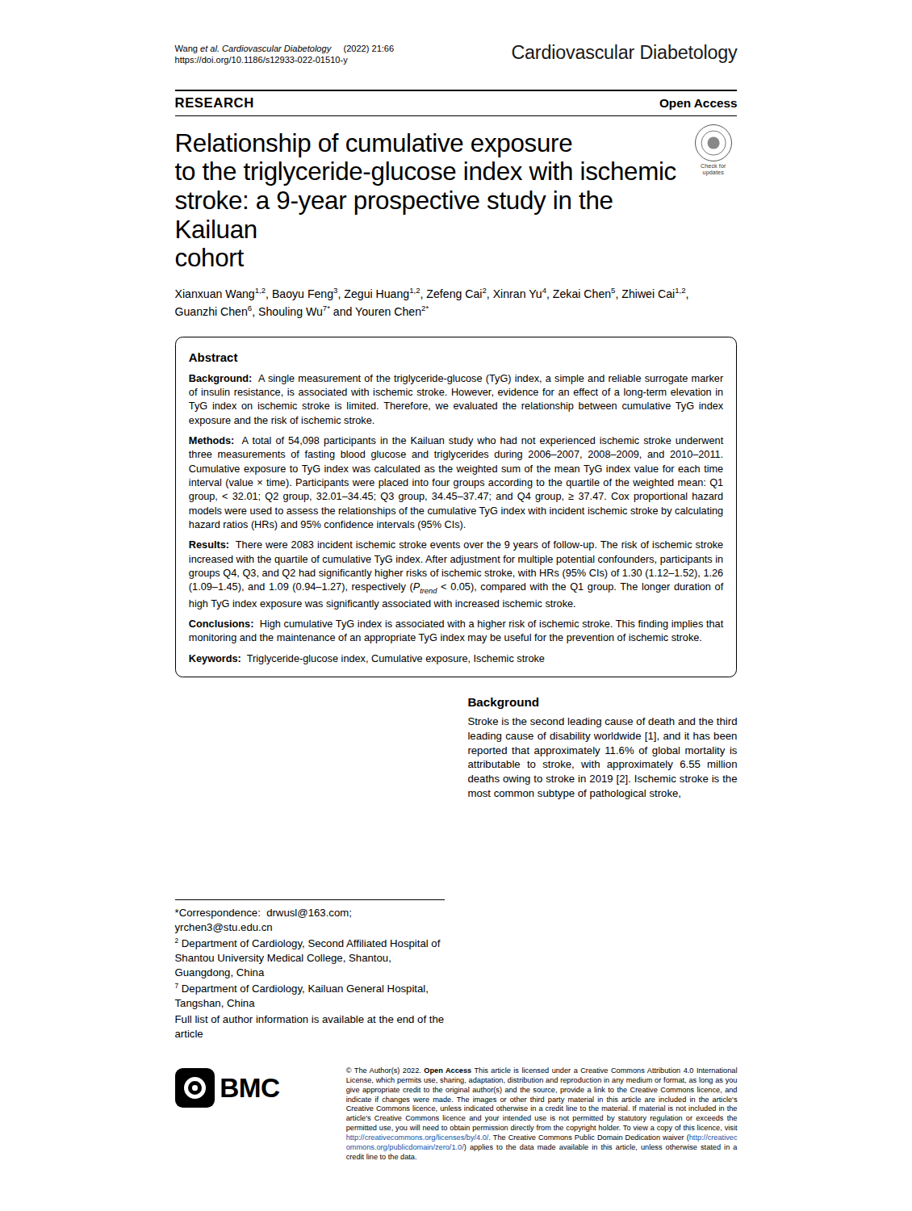Wang et al. Cardiovascular Diabetology (2022) 21:66
https://doi.org/10.1186/s12933-022-01510-y
Cardiovascular Diabetology
RESEARCH
Open Access
Check for
updates
Relationship of cumulative exposure
to the triglyceride-glucose index with ischemic
stroke: a 9-year prospective study in the Kailuan
cohort
Xianxuan Wang1,2, Baoyu Feng3, Zegui Huang1,2, Zefeng Cai2, Xinran Yu4, Zekai Chen5, Zhiwei Cai1,2,
Guanzhi Chen6, Shouling Wu7* and Youren Chen2*
Abstract
Background: A single measurement of the triglyceride-glucose (TyG) index, a simple and reliable surrogate marker of insulin resistance, is associated with ischemic stroke. However, evidence for an effect of a long-term elevation in TyG index on ischemic stroke is limited. Therefore, we evaluated the relationship between cumulative TyG index exposure and the risk of ischemic stroke.
Methods: A total of 54,098 participants in the Kailuan study who had not experienced ischemic stroke underwent three measurements of fasting blood glucose and triglycerides during 2006–2007, 2008–2009, and 2010–2011. Cumulative exposure to TyG index was calculated as the weighted sum of the mean TyG index value for each time interval (value × time). Participants were placed into four groups according to the quartile of the weighted mean: Q1 group, < 32.01; Q2 group, 32.01–34.45; Q3 group, 34.45–37.47; and Q4 group, ≥ 37.47. Cox proportional hazard models were used to assess the relationships of the cumulative TyG index with incident ischemic stroke by calculating hazard ratios (HRs) and 95% confidence intervals (95% CIs).
Results: There were 2083 incident ischemic stroke events over the 9 years of follow-up. The risk of ischemic stroke increased with the quartile of cumulative TyG index. After adjustment for multiple potential confounders, participants in groups Q4, Q3, and Q2 had significantly higher risks of ischemic stroke, with HRs (95% CIs) of 1.30 (1.12–1.52), 1.26 (1.09–1.45), and 1.09 (0.94–1.27), respectively (Ptrend < 0.05), compared with the Q1 group. The longer duration of high TyG index exposure was significantly associated with increased ischemic stroke.
Conclusions: High cumulative TyG index is associated with a higher risk of ischemic stroke. This finding implies that monitoring and the maintenance of an appropriate TyG index may be useful for the prevention of ischemic stroke.
Keywords: Triglyceride-glucose index, Cumulative exposure, Ischemic stroke
*Correspondence: drwusl@163.com; yrchen3@stu.edu.cn
2 Department of Cardiology, Second Affiliated Hospital of Shantou University Medical College, Shantou, Guangdong, China
7 Department of Cardiology, Kailuan General Hospital, Tangshan, China
Full list of author information is available at the end of the article
Background
Stroke is the second leading cause of death and the third leading cause of disability worldwide [1], and it has been reported that approximately 11.6% of global mortality is attributable to stroke, with approximately 6.55 million deaths owing to stroke in 2019 [2]. Ischemic stroke is the most common subtype of pathological stroke,
BMC
© The Author(s) 2022. Open Access This article is licensed under a Creative Commons Attribution 4.0 International License, which permits use, sharing, adaptation, distribution and reproduction in any medium or format, as long as you give appropriate credit to the original author(s) and the source, provide a link to the Creative Commons licence, and indicate if changes were made. The images or other third party material in this article are included in the article's Creative Commons licence, unless indicated otherwise in a credit line to the material. If material is not included in the article's Creative Commons licence and your intended use is not permitted by statutory regulation or exceeds the permitted use, you will need to obtain permission directly from the copyright holder. To view a copy of this licence, visit http://creativecommons.org/licenses/by/4.0/. The Creative Commons Public Domain Dedication waiver (http://creativecommons.org/publicdomain/zero/1.0/) applies to the data made available in this article, unless otherwise stated in a credit line to the data.